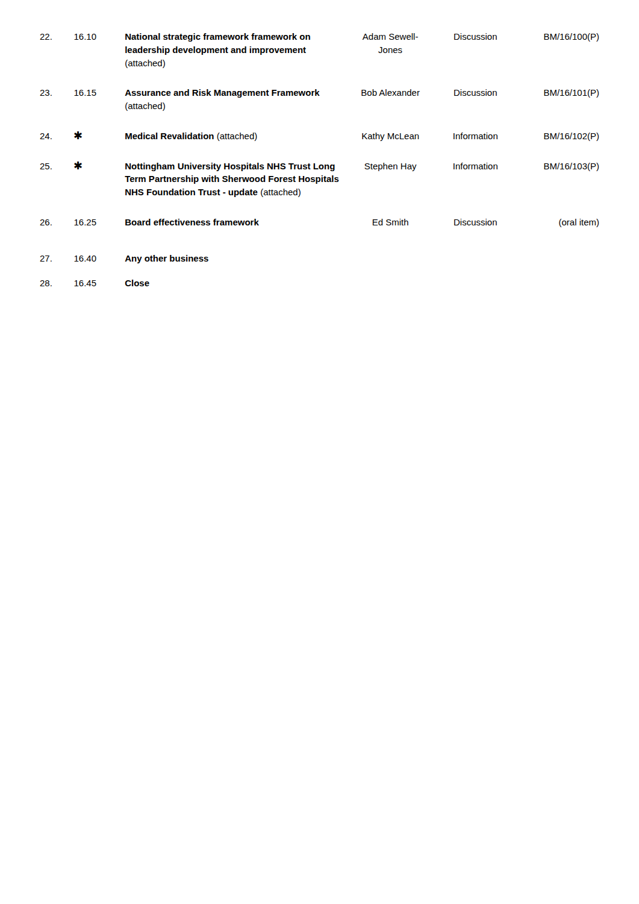| 22. | 16.10 | National strategic framework framework on leadership development and improvement (attached) | Adam Sewell-Jones | Discussion | BM/16/100(P) |
| 23. | 16.15 | Assurance and Risk Management Framework (attached) | Bob Alexander | Discussion | BM/16/101(P) |
| 24. | ✱ | Medical Revalidation (attached) | Kathy McLean | Information | BM/16/102(P) |
| 25. | ✱ | Nottingham University Hospitals NHS Trust Long Term Partnership with Sherwood Forest Hospitals NHS Foundation Trust - update (attached) | Stephen Hay | Information | BM/16/103(P) |
| 26. | 16.25 | Board effectiveness framework | Ed Smith | Discussion | (oral item) |
| 27. | 16.40 | Any other business | | | |
| 28. | 16.45 | Close | | | |